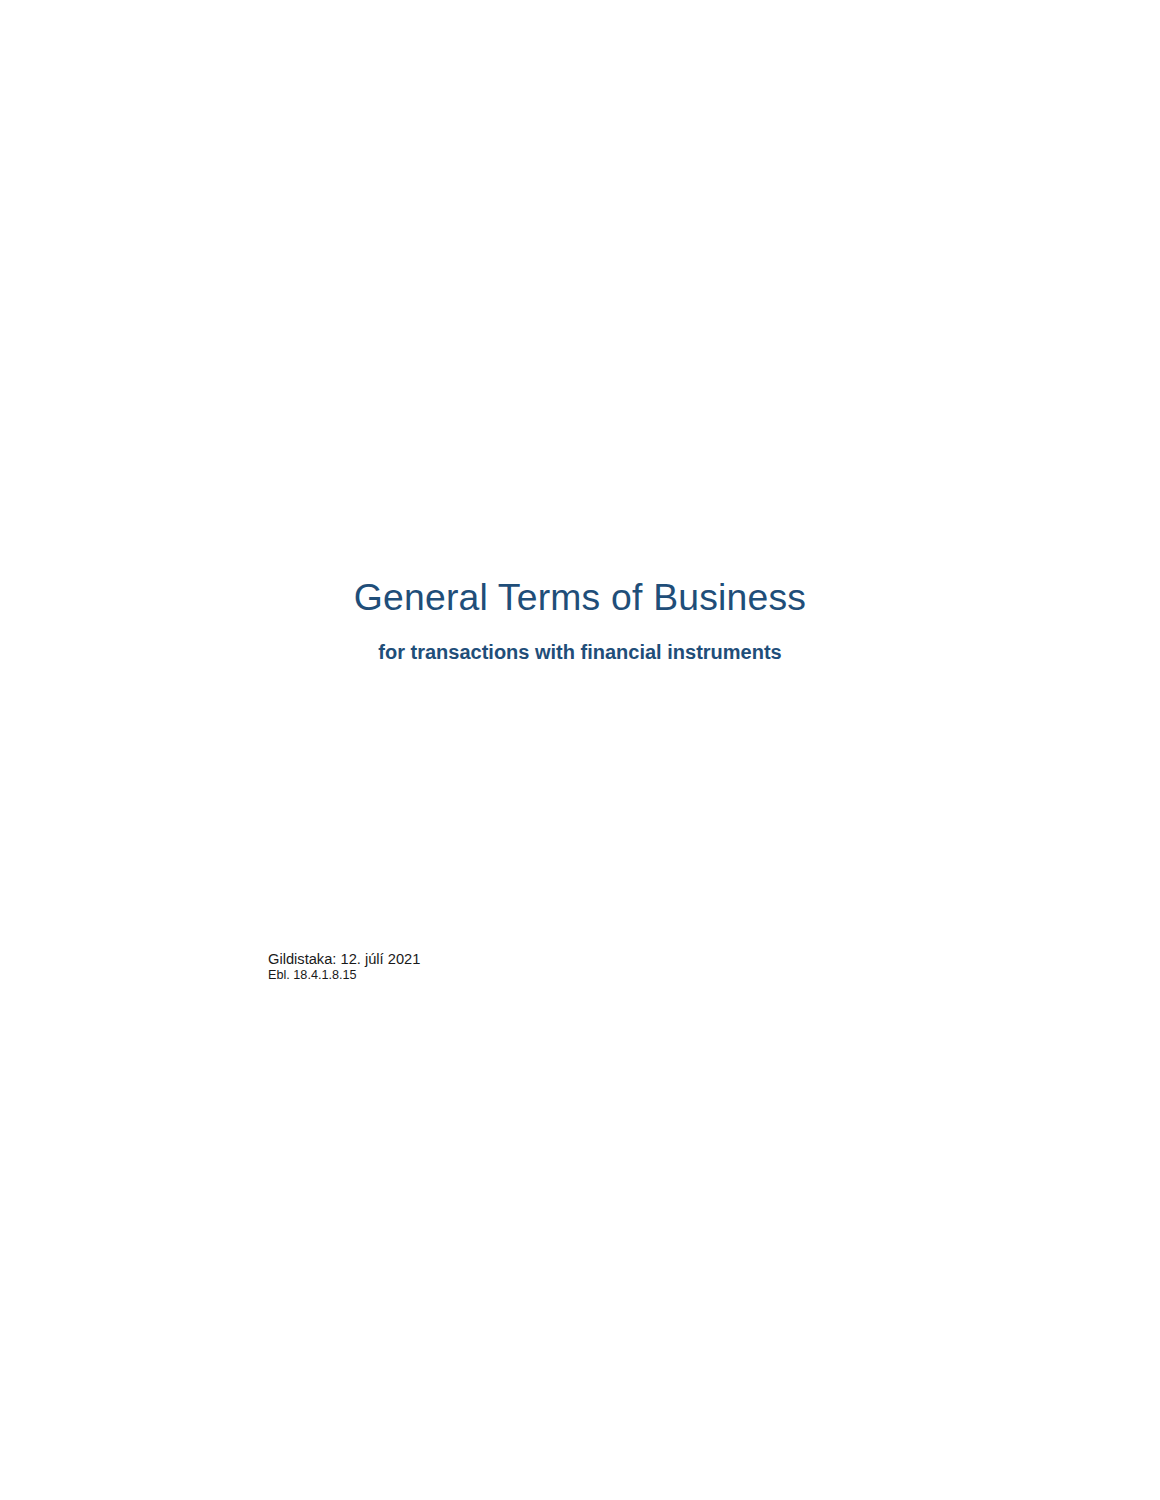General Terms of Business
for transactions with financial instruments
Gildistaka: 12. júlí 2021
Ebl. 18.4.1.8.15